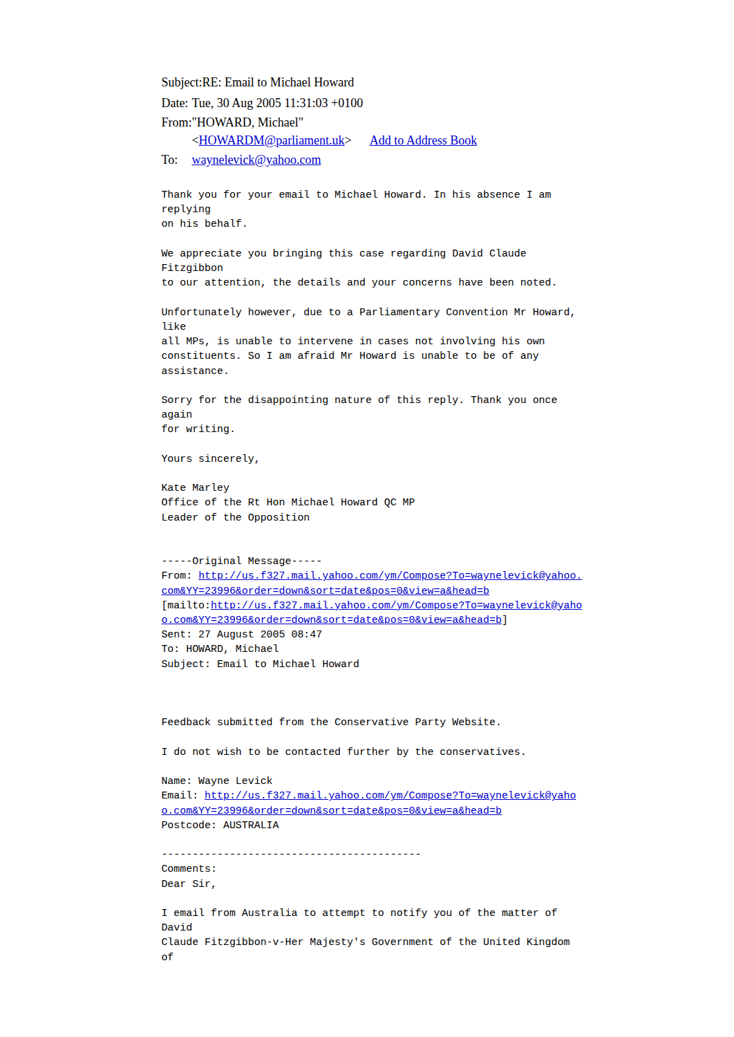Subject:RE: Email to Michael Howard
| Date: | Tue, 30 Aug 2005 11:31:03 +0100 |
| From: | "HOWARD, Michael" < HOWARDM@parliament.uk > Add to Address Book |
| To: | waynelevick@yahoo.com |
Thank you for your email to Michael Howard. In his absence I am replying on his behalf. We appreciate you bringing this case regarding David Claude Fitzgibbon to our attention, the details and your concerns have been noted. Unfortunately however, due to a Parliamentary Convention Mr Howard, like all MPs, is unable to intervene in cases not involving his own constituents. So I am afraid Mr Howard is unable to be of any assistance. Sorry for the disappointing nature of this reply. Thank you once again for writing. Yours sincerely, Kate Marley Office of the Rt Hon Michael Howard QC MP Leader of the Opposition -----Original Message----- From: http://us.f327.mail.yahoo.com/ym/Compose?To=waynelevick@yahoo.com&YY=23996&order=down&sort=date&pos=0&view=a&head=b [mailto:http://us.f327.mail.yahoo.com/ym/Compose?To=waynelevick@yahoo.com&YY=23996&order=down&sort=date&pos=0&view=a&head=b] Sent: 27 August 2005 08:47 To: HOWARD, Michael Subject: Email to Michael Howard Feedback submitted from the Conservative Party Website. I do not wish to be contacted further by the conservatives. Name: Wayne Levick Email: http://us.f327.mail.yahoo.com/ym/Compose?To=waynelevick@yahoo.com&YY=23996&order=down&sort=date&pos=0&view=a&head=b Postcode: AUSTRALIA ------------------------------------------ Comments: Dear Sir, I email from Australia to attempt to notify you of the matter of David Claude Fitzgibbon-v-Her Majesty's Government of the United Kingdom of